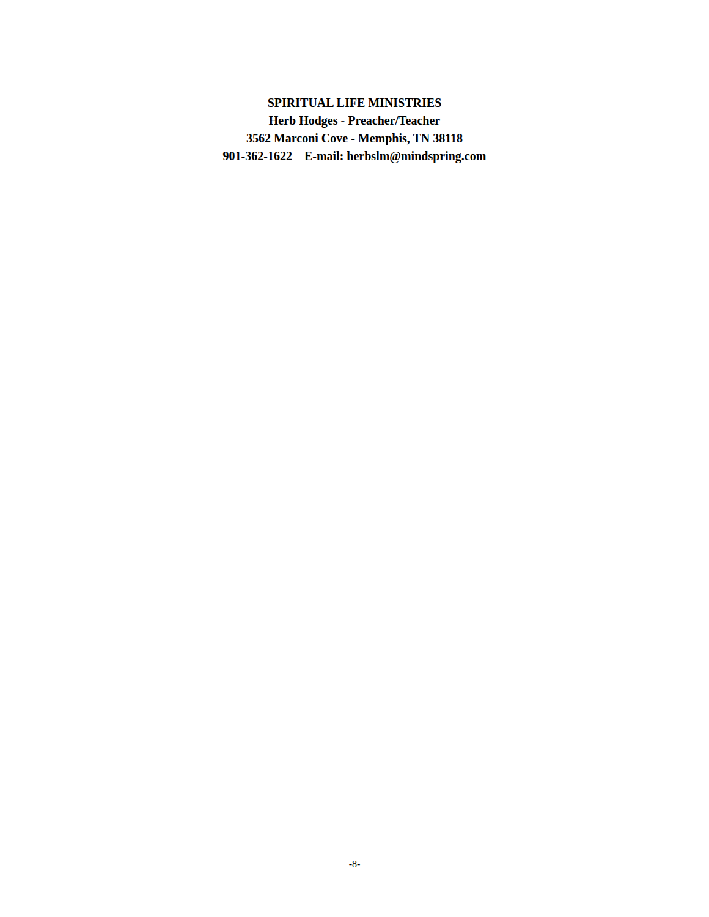SPIRITUAL LIFE MINISTRIES
Herb Hodges - Preacher/Teacher
3562 Marconi Cove - Memphis, TN 38118
901-362-1622 E-mail: herbslm@mindspring.com
-8-